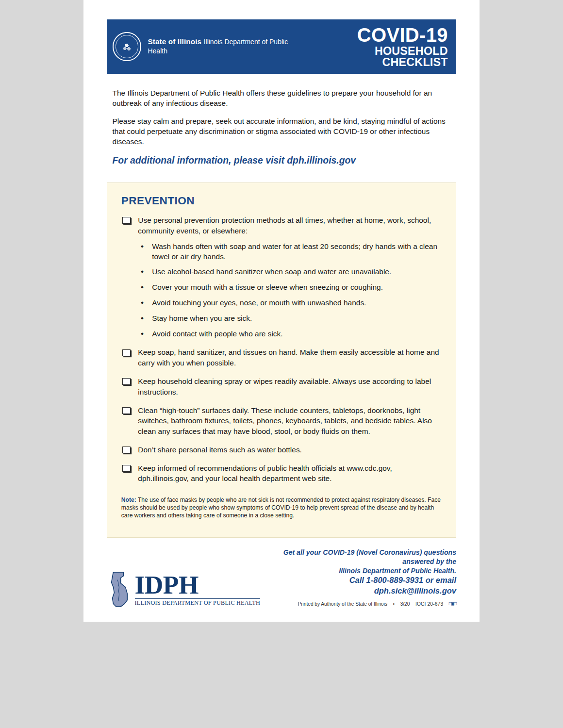State of Illinois Illinois Department of Public Health
COVID-19 HOUSEHOLD CHECKLIST
The Illinois Department of Public Health offers these guidelines to prepare your household for an outbreak of any infectious disease.
Please stay calm and prepare, seek out accurate information, and be kind, staying mindful of actions that could perpetuate any discrimination or stigma associated with COVID-19 or other infectious diseases.
For additional information, please visit dph.illinois.gov
PREVENTION
Use personal prevention protection methods at all times, whether at home, work, school, community events, or elsewhere:
Wash hands often with soap and water for at least 20 seconds; dry hands with a clean towel or air dry hands.
Use alcohol-based hand sanitizer when soap and water are unavailable.
Cover your mouth with a tissue or sleeve when sneezing or coughing.
Avoid touching your eyes, nose, or mouth with unwashed hands.
Stay home when you are sick.
Avoid contact with people who are sick.
Keep soap, hand sanitizer, and tissues on hand. Make them easily accessible at home and carry with you when possible.
Keep household cleaning spray or wipes readily available. Always use according to label instructions.
Clean “high-touch” surfaces daily. These include counters, tabletops, doorknobs, light switches, bathroom fixtures, toilets, phones, keyboards, tablets, and bedside tables. Also clean any surfaces that may have blood, stool, or body fluids on them.
Don’t share personal items such as water bottles.
Keep informed of recommendations of public health officials at www.cdc.gov, dph.illinois.gov, and your local health department web site.
Note: The use of face masks by people who are not sick is not recommended to protect against respiratory diseases. Face masks should be used by people who show symptoms of COVID-19 to help prevent spread of the disease and by health care workers and others taking care of someone in a close setting.
IDPH Illinois Department of Public Health
Get all your COVID-19 (Novel Coronavirus) questions answered by the
Illinois Department of Public Health.
Call 1-800-889-3931 or email dph.sick@illinois.gov
Printed by Authority of the State of Illinois • 3/20 IOCI 20-673 □▣□